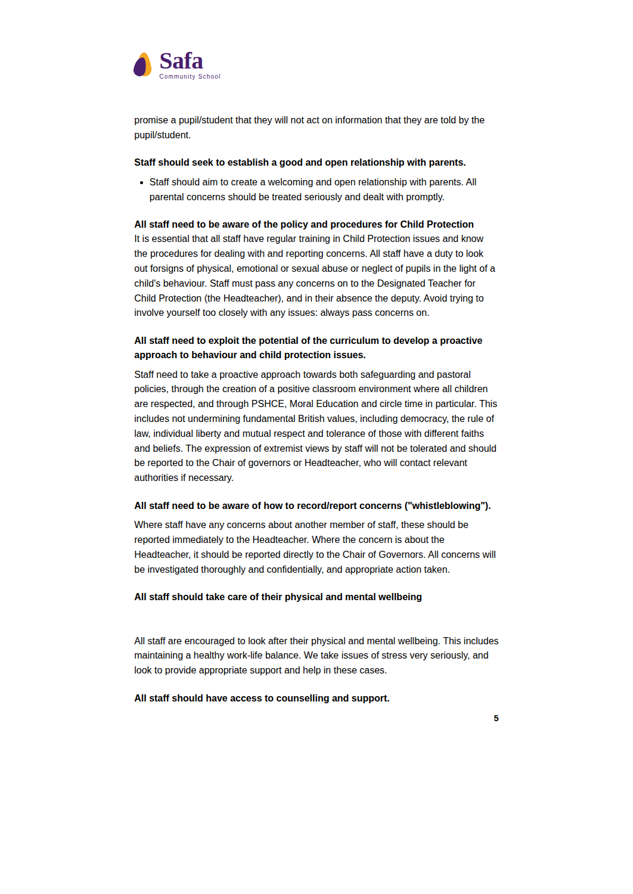Safa Community School
promise a pupil/student that they will not act on information that they are told by the pupil/student.
Staff should seek to establish a good and open relationship with parents.
Staff should aim to create a welcoming and open relationship with parents. All parental concerns should be treated seriously and dealt with promptly.
All staff need to be aware of the policy and procedures for Child Protection
It is essential that all staff have regular training in Child Protection issues and know the procedures for dealing with and reporting concerns. All staff have a duty to look out forsigns of physical, emotional or sexual abuse or neglect of pupils in the light of a child's behaviour. Staff must pass any concerns on to the Designated Teacher for Child Protection (the Headteacher), and in their absence the deputy. Avoid trying to involve yourself too closely with any issues: always pass concerns on.
All staff need to exploit the potential of the curriculum to develop a proactive approach to behaviour and child protection issues.
Staff need to take a proactive approach towards both safeguarding and pastoral policies, through the creation of a positive classroom environment where all children are respected, and through PSHCE, Moral Education and circle time in particular. This includes not undermining fundamental British values, including democracy, the rule of law, individual liberty and mutual respect and tolerance of those with different faiths and beliefs. The expression of extremist views by staff will not be tolerated and should be reported to the Chair of governors or Headteacher, who will contact relevant authorities if necessary.
All staff need to be aware of how to record/report concerns ("whistleblowing").
Where staff have any concerns about another member of staff, these should be reported immediately to the Headteacher. Where the concern is about the Headteacher, it should be reported directly to the Chair of Governors. All concerns will be investigated thoroughly and confidentially, and appropriate action taken.
All staff should take care of their physical and mental wellbeing
All staff are encouraged to look after their physical and mental wellbeing. This includes maintaining a healthy work-life balance. We take issues of stress very seriously, and look to provide appropriate support and help in these cases.
All staff should have access to counselling and support.
5